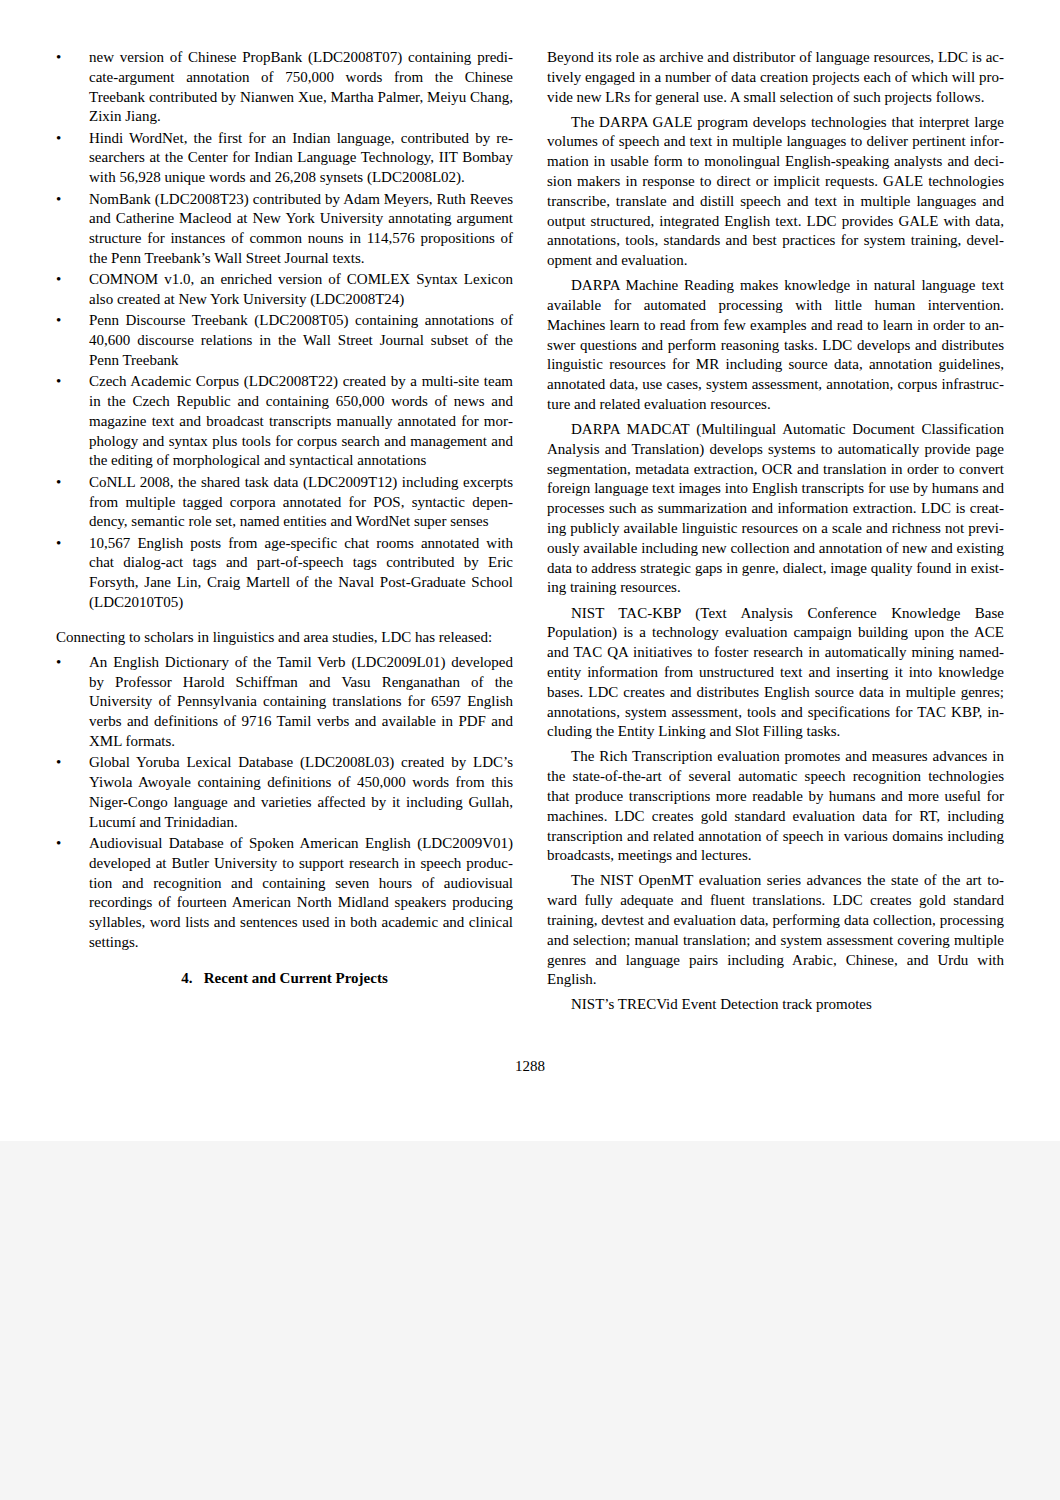new version of Chinese PropBank (LDC2008T07) containing predicate-argument annotation of 750,000 words from the Chinese Treebank contributed by Nianwen Xue, Martha Palmer, Meiyu Chang, Zixin Jiang.
Hindi WordNet, the first for an Indian language, contributed by researchers at the Center for Indian Language Technology, IIT Bombay with 56,928 unique words and 26,208 synsets (LDC2008L02).
NomBank (LDC2008T23) contributed by Adam Meyers, Ruth Reeves and Catherine Macleod at New York University annotating argument structure for instances of common nouns in 114,576 propositions of the Penn Treebank’s Wall Street Journal texts.
COMNOM v1.0, an enriched version of COMLEX Syntax Lexicon also created at New York University (LDC2008T24)
Penn Discourse Treebank (LDC2008T05) containing annotations of 40,600 discourse relations in the Wall Street Journal subset of the Penn Treebank
Czech Academic Corpus (LDC2008T22) created by a multi-site team in the Czech Republic and containing 650,000 words of news and magazine text and broadcast transcripts manually annotated for morphology and syntax plus tools for corpus search and management and the editing of morphological and syntactical annotations
CoNLL 2008, the shared task data (LDC2009T12) including excerpts from multiple tagged corpora annotated for POS, syntactic dependency, semantic role set, named entities and WordNet super senses
10,567 English posts from age-specific chat rooms annotated with chat dialog-act tags and part-of-speech tags contributed by Eric Forsyth, Jane Lin, Craig Martell of the Naval Post-Graduate School (LDC2010T05)
Connecting to scholars in linguistics and area studies, LDC has released:
An English Dictionary of the Tamil Verb (LDC2009L01) developed by Professor Harold Schiffman and Vasu Renganathan of the University of Pennsylvania containing translations for 6597 English verbs and definitions of 9716 Tamil verbs and available in PDF and XML formats.
Global Yoruba Lexical Database (LDC2008L03) created by LDC’s Yiwola Awoyale containing definitions of 450,000 words from this Niger-Congo language and varieties affected by it including Gullah, Lucumí and Trinidadian.
Audiovisual Database of Spoken American English (LDC2009V01) developed at Butler University to support research in speech production and recognition and containing seven hours of audiovisual recordings of fourteen American North Midland speakers producing syllables, word lists and sentences used in both academic and clinical settings.
4. Recent and Current Projects
Beyond its role as archive and distributor of language resources, LDC is actively engaged in a number of data creation projects each of which will provide new LRs for general use. A small selection of such projects follows.
The DARPA GALE program develops technologies that interpret large volumes of speech and text in multiple languages to deliver pertinent information in usable form to monolingual English-speaking analysts and decision makers in response to direct or implicit requests. GALE technologies transcribe, translate and distill speech and text in multiple languages and output structured, integrated English text. LDC provides GALE with data, annotations, tools, standards and best practices for system training, development and evaluation.
DARPA Machine Reading makes knowledge in natural language text available for automated processing with little human intervention. Machines learn to read from few examples and read to learn in order to answer questions and perform reasoning tasks. LDC develops and distributes linguistic resources for MR including source data, annotation guidelines, annotated data, use cases, system assessment, annotation, corpus infrastructure and related evaluation resources.
DARPA MADCAT (Multilingual Automatic Document Classification Analysis and Translation) develops systems to automatically provide page segmentation, metadata extraction, OCR and translation in order to convert foreign language text images into English transcripts for use by humans and processes such as summarization and information extraction. LDC is creating publicly available linguistic resources on a scale and richness not previously available including new collection and annotation of new and existing data to address strategic gaps in genre, dialect, image quality found in existing training resources.
NIST TAC-KBP (Text Analysis Conference Knowledge Base Population) is a technology evaluation campaign building upon the ACE and TAC QA initiatives to foster research in automatically mining named-entity information from unstructured text and inserting it into knowledge bases. LDC creates and distributes English source data in multiple genres; annotations, system assessment, tools and specifications for TAC KBP, including the Entity Linking and Slot Filling tasks.
The Rich Transcription evaluation promotes and measures advances in the state-of-the-art of several automatic speech recognition technologies that produce transcriptions more readable by humans and more useful for machines. LDC creates gold standard evaluation data for RT, including transcription and related annotation of speech in various domains including broadcasts, meetings and lectures.
The NIST OpenMT evaluation series advances the state of the art toward fully adequate and fluent translations. LDC creates gold standard training, devtest and evaluation data, performing data collection, processing and selection; manual translation; and system assessment covering multiple genres and language pairs including Arabic, Chinese, and Urdu with English.
NIST’s TRECVid Event Detection track promotes
1288